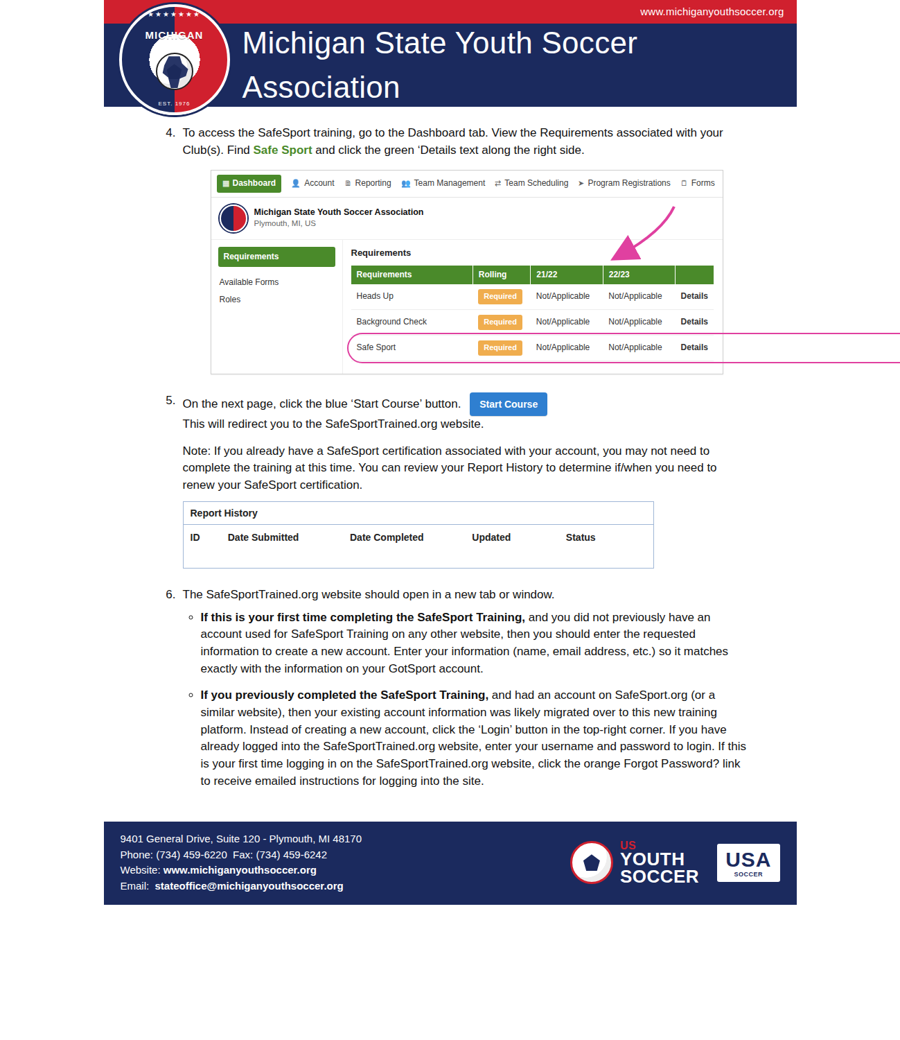www.michiganyouthsoccer.org
Michigan State Youth Soccer Association
★★★★★★★
MICHIGAN
EST. 1976
4. To access the SafeSport training, go to the Dashboard tab. View the Requirements associated with your Club(s). Find Safe Sport and click the green ‘Details text along the right side.
▦Dashboard 👤Account 🗎Reporting 👥Team Management ⇄Team Scheduling ➤Program Registrations 🗒Forms 🗓Referee ⛁
Michigan State Youth Soccer Association
Plymouth, MI, US
Requirements
Available Forms
Roles
Requirements
| Requirements | Rolling | 21/22 | 22/23 | |
| --- | --- | --- | --- | --- |
| Heads Up | Required | Not/Applicable | Not/Applicable | Details |
| Background Check | Required | Not/Applicable | Not/Applicable | Details |
| Safe Sport | Required | Not/Applicable | Not/Applicable | Details |
5. On the next page, click the blue ‘Start Course’ button. Start Course
This will redirect you to the SafeSportTrained.org website.
Note: If you already have a SafeSport certification associated with your account, you may not need to complete the training at this time. You can review your Report History to determine if/when you need to renew your SafeSport certification.
Report History
| ID | Date Submitted | Date Completed | Updated | Status |
| --- | --- | --- | --- | --- |
6. The SafeSportTrained.org website should open in a new tab or window.
If this is your first time completing the SafeSport Training, and you did not previously have an account used for SafeSport Training on any other website, then you should enter the requested information to create a new account. Enter your information (name, email address, etc.) so it matches exactly with the information on your GotSport account.
If you previously completed the SafeSport Training, and had an account on SafeSport.org (or a similar website), then your existing account information was likely migrated over to this new training platform. Instead of creating a new account, click the ‘Login’ button in the top-right corner. If you have already logged into the SafeSportTrained.org website, enter your username and password to login. If this is your first time logging in on the SafeSportTrained.org website, click the orange Forgot Password? link to receive emailed instructions for logging into the site.
9401 General Drive, Suite 120 - Plymouth, MI 48170
Phone: (734) 459-6220 Fax: (734) 459-6242
Website: www.michiganyouthsoccer.org
Email: stateoffice@michiganyouthsoccer.org
US
YOUTH
SOCCER
USASOCCER